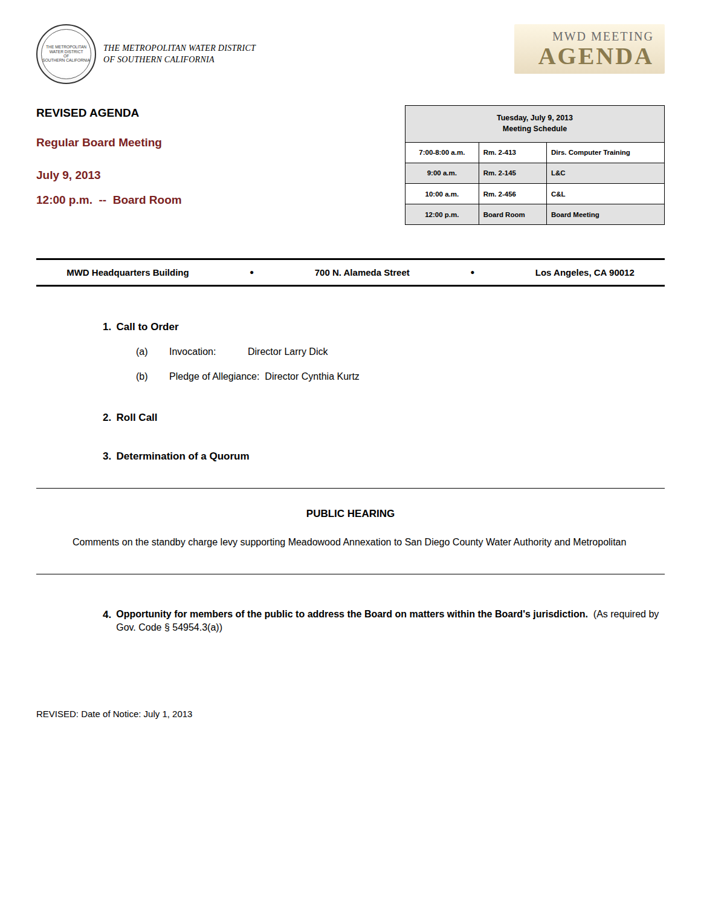THE METROPOLITAN
WATER DISTRICT
OF
SOUTHERN CALIFORNIA
THE METROPOLITAN WATER DISTRICT
OF SOUTHERN CALIFORNIA
MWD MEETING
AGENDA
REVISED AGENDA
Regular Board Meeting
July 9, 2013
12:00 p.m. -- Board Room
| Tuesday, July 9, 2013 Meeting Schedule |
| 7:00-8:00 a.m. | Rm. 2-413 | Dirs. Computer Training |
| 9:00 a.m. | Rm. 2-145 | L&C |
| 10:00 a.m. | Rm. 2-456 | C&L |
| 12:00 p.m. | Board Room | Board Meeting |
MWD Headquarters Building ● 700 N. Alameda Street ● Los Angeles, CA 90012
1. Call to Order
(a) Invocation: Director Larry Dick
(b) Pledge of Allegiance: Director Cynthia Kurtz
2. Roll Call
3. Determination of a Quorum
PUBLIC HEARING
Comments on the standby charge levy supporting Meadowood Annexation to San Diego County Water Authority and Metropolitan
4. Opportunity for members of the public to address the Board on matters within the Board's jurisdiction. (As required by Gov. Code § 54954.3(a))
REVISED: Date of Notice: July 1, 2013